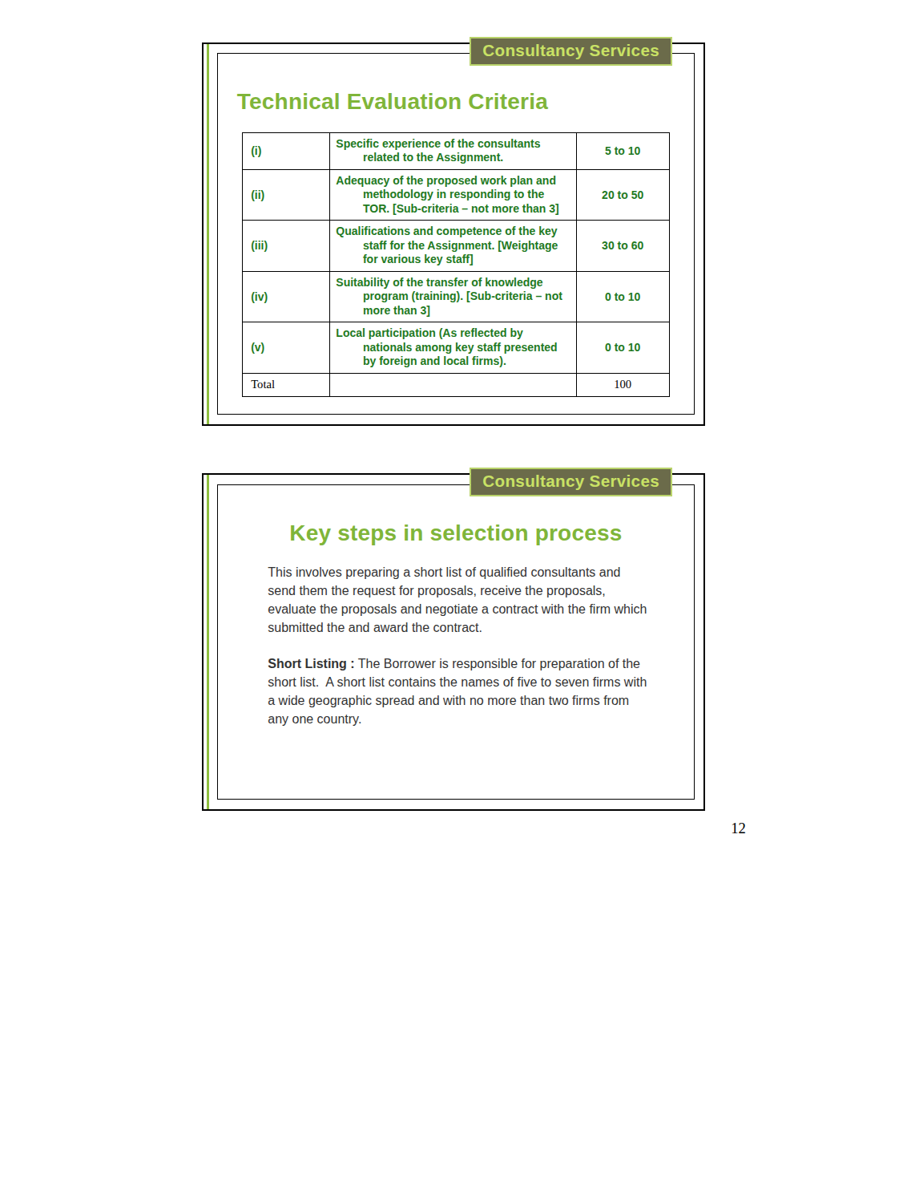Consultancy Services
Technical Evaluation Criteria
| (i) | Specific experience of the consultants related to the Assignment. | 5 to 10 |
| (ii) | Adequacy of the proposed work plan and methodology in responding to the TOR. [Sub-criteria – not more than 3] | 20 to 50 |
| (iii) | Qualifications and competence of the key staff for the Assignment. [Weightage for various key staff] | 30 to 60 |
| (iv) | Suitability of the transfer of knowledge program (training). [Sub-criteria – not more than 3] | 0 to 10 |
| (v) | Local participation (As reflected by nationals among key staff presented by foreign and local firms). | 0 to 10 |
| Total | | 100 |
Consultancy Services
Key steps in selection process
This involves preparing a short list of qualified consultants and send them the request for proposals, receive the proposals, evaluate the proposals and negotiate a contract with the firm which submitted the and award the contract.
Short Listing : The Borrower is responsible for preparation of the short list. A short list contains the names of five to seven firms with a wide geographic spread and with no more than two firms from any one country.
12